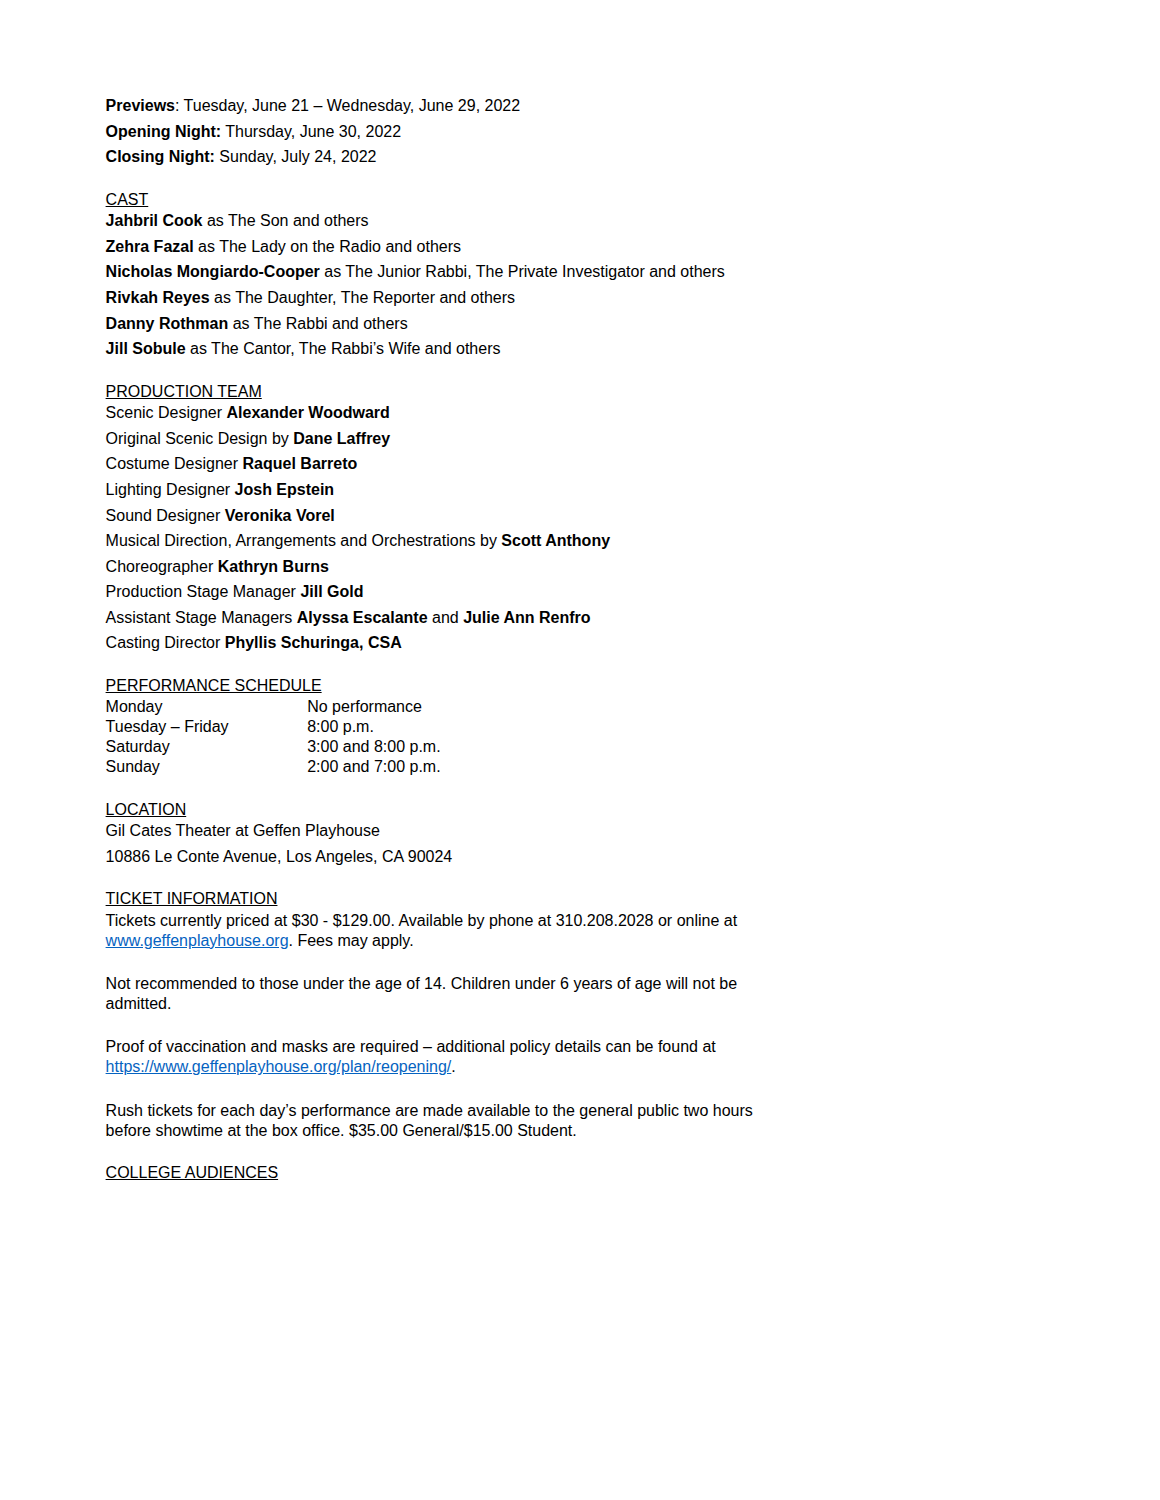Previews: Tuesday, June 21 – Wednesday, June 29, 2022
Opening Night: Thursday, June 30, 2022
Closing Night: Sunday, July 24, 2022
CAST
Jahbril Cook as The Son and others
Zehra Fazal as The Lady on the Radio and others
Nicholas Mongiardo-Cooper as The Junior Rabbi, The Private Investigator and others
Rivkah Reyes as The Daughter, The Reporter and others
Danny Rothman as The Rabbi and others
Jill Sobule as The Cantor, The Rabbi’s Wife and others
PRODUCTION TEAM
Scenic Designer Alexander Woodward
Original Scenic Design by Dane Laffrey
Costume Designer Raquel Barreto
Lighting Designer Josh Epstein
Sound Designer Veronika Vorel
Musical Direction, Arrangements and Orchestrations by Scott Anthony
Choreographer Kathryn Burns
Production Stage Manager Jill Gold
Assistant Stage Managers Alyssa Escalante and Julie Ann Renfro
Casting Director Phyllis Schuringa, CSA
PERFORMANCE SCHEDULE
| Monday | No performance |
| Tuesday – Friday | 8:00 p.m. |
| Saturday | 3:00 and 8:00 p.m. |
| Sunday | 2:00 and 7:00 p.m. |
LOCATION
Gil Cates Theater at Geffen Playhouse
10886 Le Conte Avenue, Los Angeles, CA 90024
TICKET INFORMATION
Tickets currently priced at $30 - $129.00. Available by phone at 310.208.2028 or online at www.geffenplayhouse.org. Fees may apply.
Not recommended to those under the age of 14. Children under 6 years of age will not be admitted.
Proof of vaccination and masks are required – additional policy details can be found at https://www.geffenplayhouse.org/plan/reopening/.
Rush tickets for each day’s performance are made available to the general public two hours before showtime at the box office. $35.00 General/$15.00 Student.
COLLEGE AUDIENCES